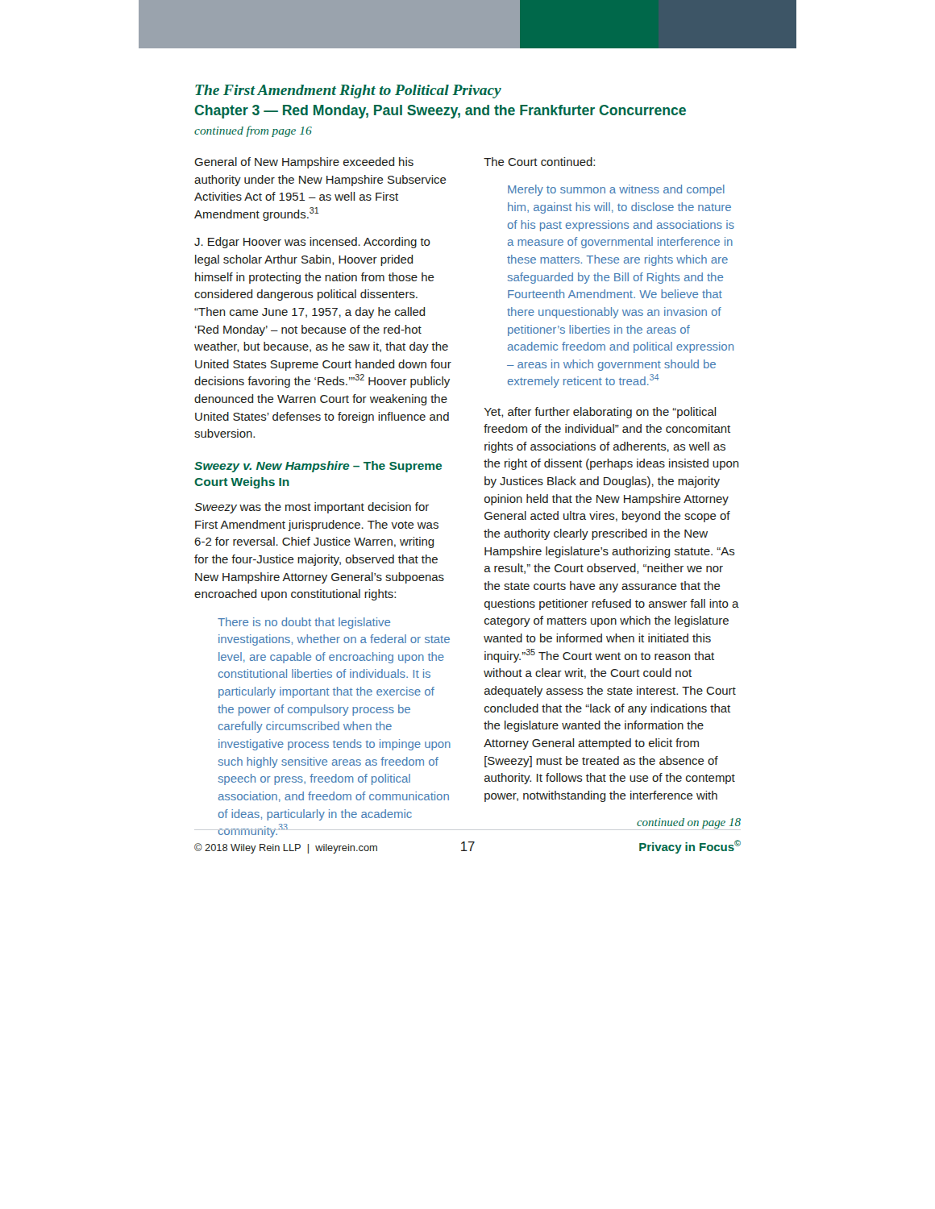The First Amendment Right to Political Privacy
Chapter 3 — Red Monday, Paul Sweezy, and the Frankfurter Concurrence
continued from page 16
General of New Hampshire exceeded his authority under the New Hampshire Subservice Activities Act of 1951 – as well as First Amendment grounds.31
J. Edgar Hoover was incensed. According to legal scholar Arthur Sabin, Hoover prided himself in protecting the nation from those he considered dangerous political dissenters. “Then came June 17, 1957, a day he called ‘Red Monday’ – not because of the red-hot weather, but because, as he saw it, that day the United States Supreme Court handed down four decisions favoring the ‘Reds.’”32 Hoover publicly denounced the Warren Court for weakening the United States’ defenses to foreign influence and subversion.
Sweezy v. New Hampshire – The Supreme Court Weighs In
Sweezy was the most important decision for First Amendment jurisprudence. The vote was 6-2 for reversal. Chief Justice Warren, writing for the four-Justice majority, observed that the New Hampshire Attorney General’s subpoenas encroached upon constitutional rights:
There is no doubt that legislative investigations, whether on a federal or state level, are capable of encroaching upon the constitutional liberties of individuals. It is particularly important that the exercise of the power of compulsory process be carefully circumscribed when the investigative process tends to impinge upon such highly sensitive areas as freedom of speech or press, freedom of political association, and freedom of communication of ideas, particularly in the academic community.33
The Court continued:
Merely to summon a witness and compel him, against his will, to disclose the nature of his past expressions and associations is a measure of governmental interference in these matters. These are rights which are safeguarded by the Bill of Rights and the Fourteenth Amendment. We believe that there unquestionably was an invasion of petitioner’s liberties in the areas of academic freedom and political expression – areas in which government should be extremely reticent to tread.34
Yet, after further elaborating on the “political freedom of the individual” and the concomitant rights of associations of adherents, as well as the right of dissent (perhaps ideas insisted upon by Justices Black and Douglas), the majority opinion held that the New Hampshire Attorney General acted ultra vires, beyond the scope of the authority clearly prescribed in the New Hampshire legislature’s authorizing statute. “As a result,” the Court observed, “neither we nor the state courts have any assurance that the questions petitioner refused to answer fall into a category of matters upon which the legislature wanted to be informed when it initiated this inquiry.”35 The Court went on to reason that without a clear writ, the Court could not adequately assess the state interest. The Court concluded that the “lack of any indications that the legislature wanted the information the Attorney General attempted to elicit from [Sweezy] must be treated as the absence of authority. It follows that the use of the contempt power, notwithstanding the interference with
continued on page 18
© 2018 Wiley Rein LLP | wileyrein.com
17
Privacy in Focus©